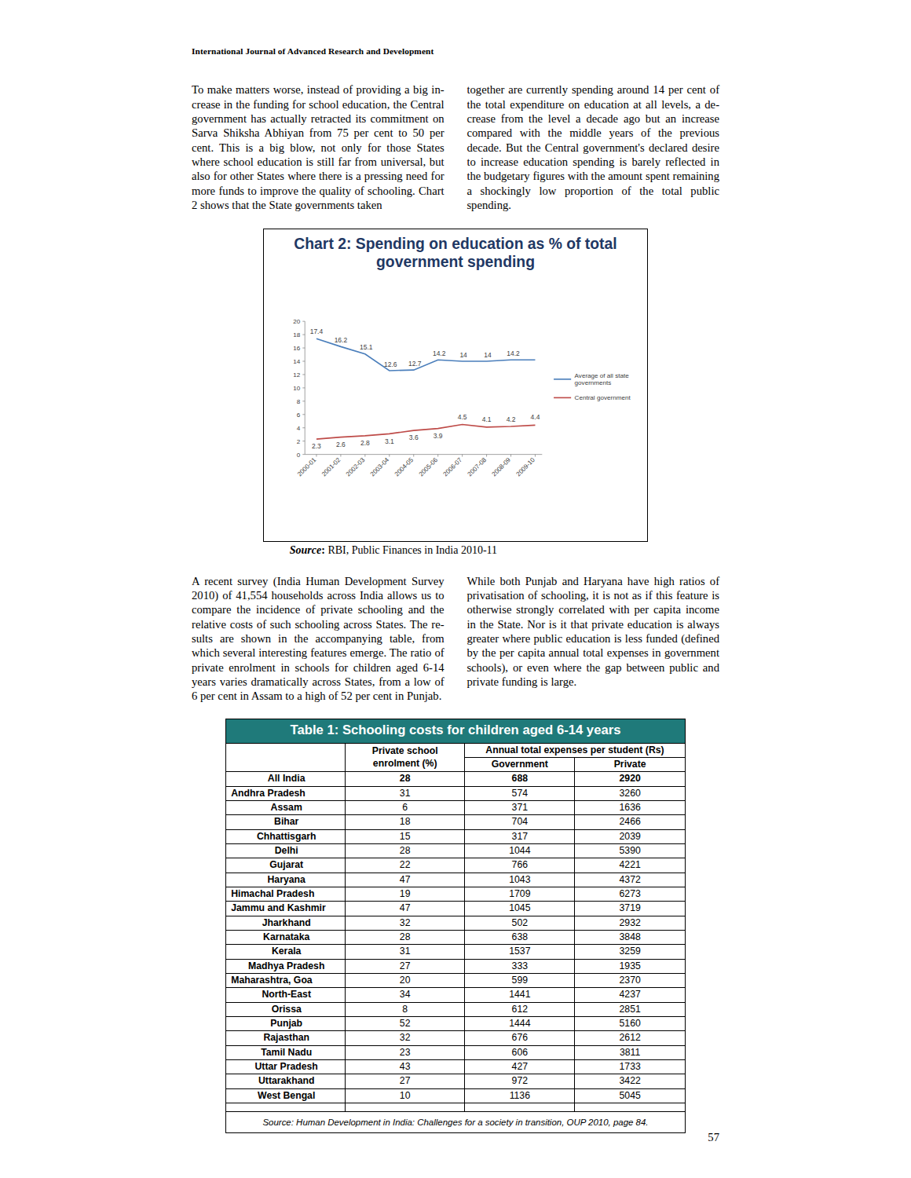International Journal of Advanced Research and Development
To make matters worse, instead of providing a big increase in the funding for school education, the Central government has actually retracted its commitment on Sarva Shiksha Abhiyan from 75 per cent to 50 per cent. This is a big blow, not only for those States where school education is still far from universal, but also for other States where there is a pressing need for more funds to improve the quality of schooling. Chart 2 shows that the State governments taken
together are currently spending around 14 per cent of the total expenditure on education at all levels, a decrease from the level a decade ago but an increase compared with the middle years of the previous decade. But the Central government's declared desire to increase education spending is barely reflected in the budgetary figures with the amount spent remaining a shockingly low proportion of the total public spending.
Chart 2: Spending on education as % of total
government spending
20 18 16 14 12 10 8 6 4 2 0 2000-01 2001-02 2002-03 2003-04 2004-05 2005-06 2006-07 2007-08 2008-09 2009-10 17.4 16.2 15.1 12.6 12.7 14.2 14 14 14.2 2.3 2.6 2.8 3.1 3.6 3.9 4.5 4.1 4.2 4.4 Average of all state governments Central government
Source: RBI, Public Finances in India 2010-11
A recent survey (India Human Development Survey 2010) of 41,554 households across India allows us to compare the incidence of private schooling and the relative costs of such schooling across States. The results are shown in the accompanying table, from which several interesting features emerge. The ratio of private enrolment in schools for children aged 6-14 years varies dramatically across States, from a low of 6 per cent in Assam to a high of 52 per cent in Punjab.
While both Punjab and Haryana have high ratios of privatisation of schooling, it is not as if this feature is otherwise strongly correlated with per capita income in the State. Nor is it that private education is always greater where public education is less funded (defined by the per capita annual total expenses in government schools), or even where the gap between public and private funding is large.
Table 1: Schooling costs for children aged 6-14 years
| | Private school enrolment (%) | Annual total expenses per student (Rs) |
| --- | --- | --- |
| Government | Private |
| All India | 28 | 688 | 2920 |
| Andhra Pradesh | 31 | 574 | 3260 |
| Assam | 6 | 371 | 1636 |
| Bihar | 18 | 704 | 2466 |
| Chhattisgarh | 15 | 317 | 2039 |
| Delhi | 28 | 1044 | 5390 |
| Gujarat | 22 | 766 | 4221 |
| Haryana | 47 | 1043 | 4372 |
| Himachal Pradesh | 19 | 1709 | 6273 |
| Jammu and Kashmir | 47 | 1045 | 3719 |
| Jharkhand | 32 | 502 | 2932 |
| Karnataka | 28 | 638 | 3848 |
| Kerala | 31 | 1537 | 3259 |
| Madhya Pradesh | 27 | 333 | 1935 |
| Maharashtra, Goa | 20 | 599 | 2370 |
| North-East | 34 | 1441 | 4237 |
| Orissa | 8 | 612 | 2851 |
| Punjab | 52 | 1444 | 5160 |
| Rajasthan | 32 | 676 | 2612 |
| Tamil Nadu | 23 | 606 | 3811 |
| Uttar Pradesh | 43 | 427 | 1733 |
| Uttarakhand | 27 | 972 | 3422 |
| West Bengal | 10 | 1136 | 5045 |
Source: Human Development in India: Challenges for a society in transition, OUP 2010, page 84.
57